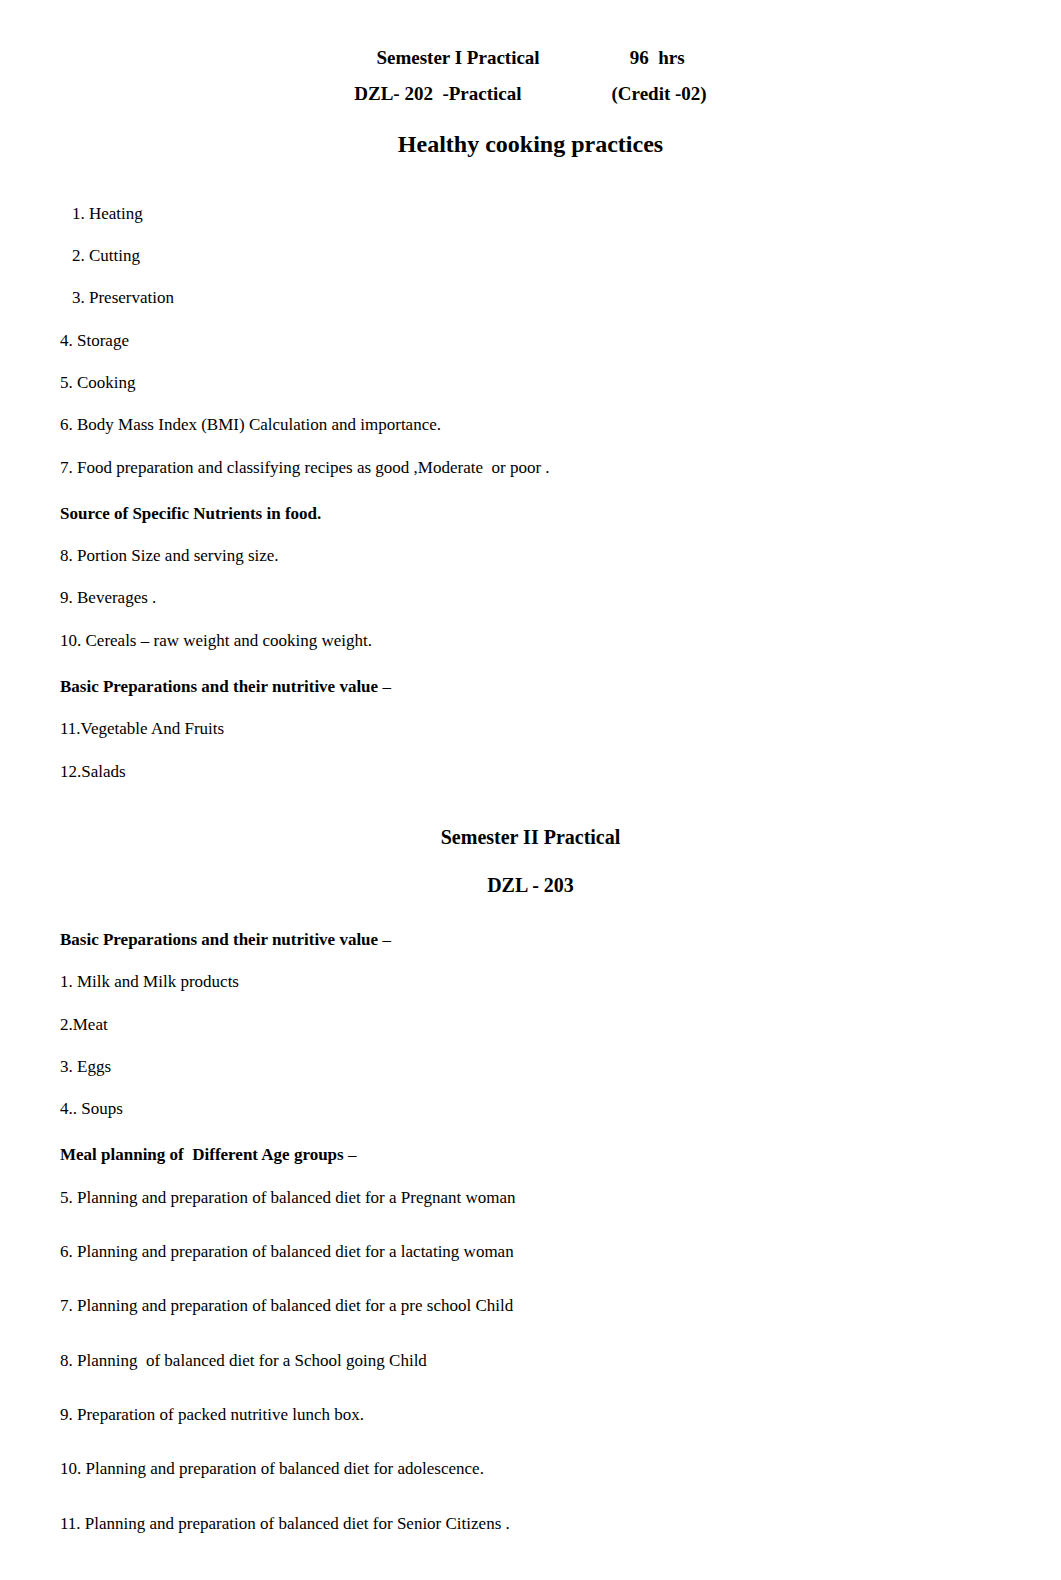Semester I Practical 96 hrs
DZL- 202 -Practical (Credit -02)
Healthy cooking practices
1. Heating
2. Cutting
3. Preservation
4. Storage
5. Cooking
6. Body Mass Index (BMI) Calculation and importance.
7. Food preparation and classifying recipes as good ,Moderate or poor .
Source of Specific Nutrients in food.
8. Portion Size and serving size.
9. Beverages .
10. Cereals – raw weight and cooking weight.
Basic Preparations and their nutritive value –
11.Vegetable And Fruits
12.Salads
Semester II Practical
DZL - 203
Basic Preparations and their nutritive value –
1. Milk and Milk products
2.Meat
3. Eggs
4.. Soups
Meal planning of Different Age groups –
5. Planning and preparation of balanced diet for a Pregnant woman
6. Planning and preparation of balanced diet for a lactating woman
7. Planning and preparation of balanced diet for a pre school Child
8. Planning of balanced diet for a School going Child
9. Preparation of packed nutritive lunch box.
10. Planning and preparation of balanced diet for adolescence.
11. Planning and preparation of balanced diet for Senior Citizens .